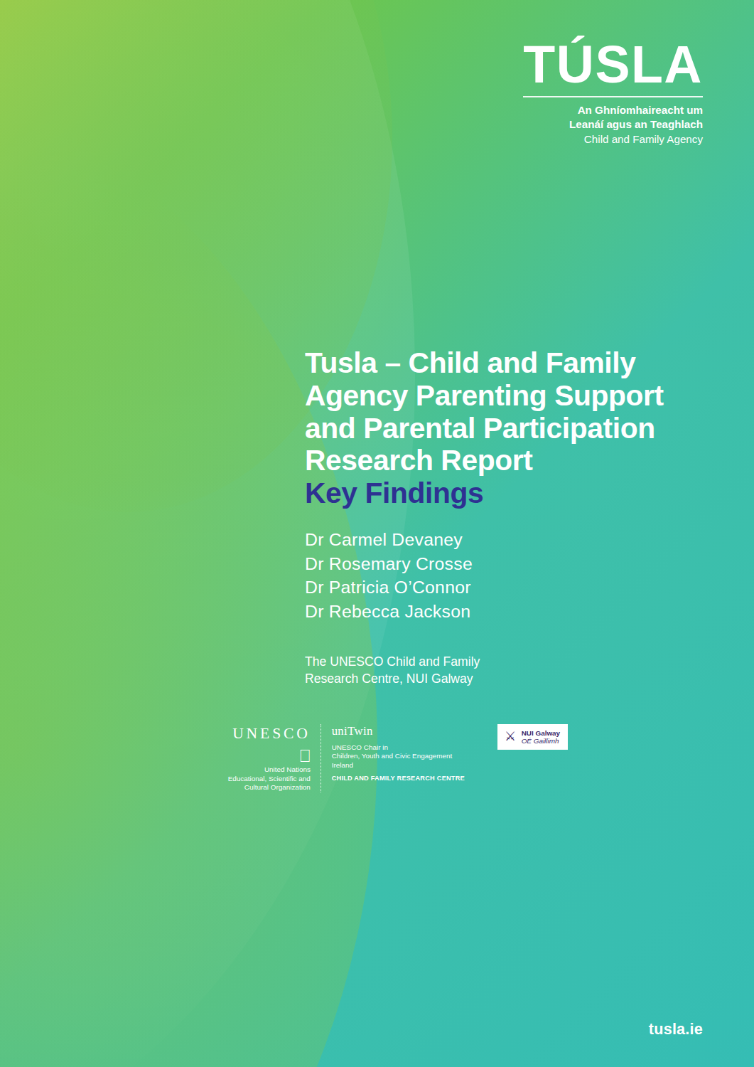TÚSLA
An Ghníomhaireacht um
Leanáí agus an Teaghlach
Child and Family Agency
Tusla – Child and Family Agency Parenting Support and Parental Participation Research Report Key Findings
Dr Carmel Devaney Dr Rosemary Crosse Dr Patricia O’Connor Dr Rebecca Jackson
The UNESCO Child and Family
Research Centre, NUI Galway
UNESCO ⎕
United Nations
Educational, Scientific and
Cultural Organization
uniTwin
UNESCO Chair in
Children, Youth and Civic Engagement
Ireland
CHILD AND FAMILY RESEARCH CENTRE
⚔ NUI GalwayOÉ Gaillimh
tusla.ie